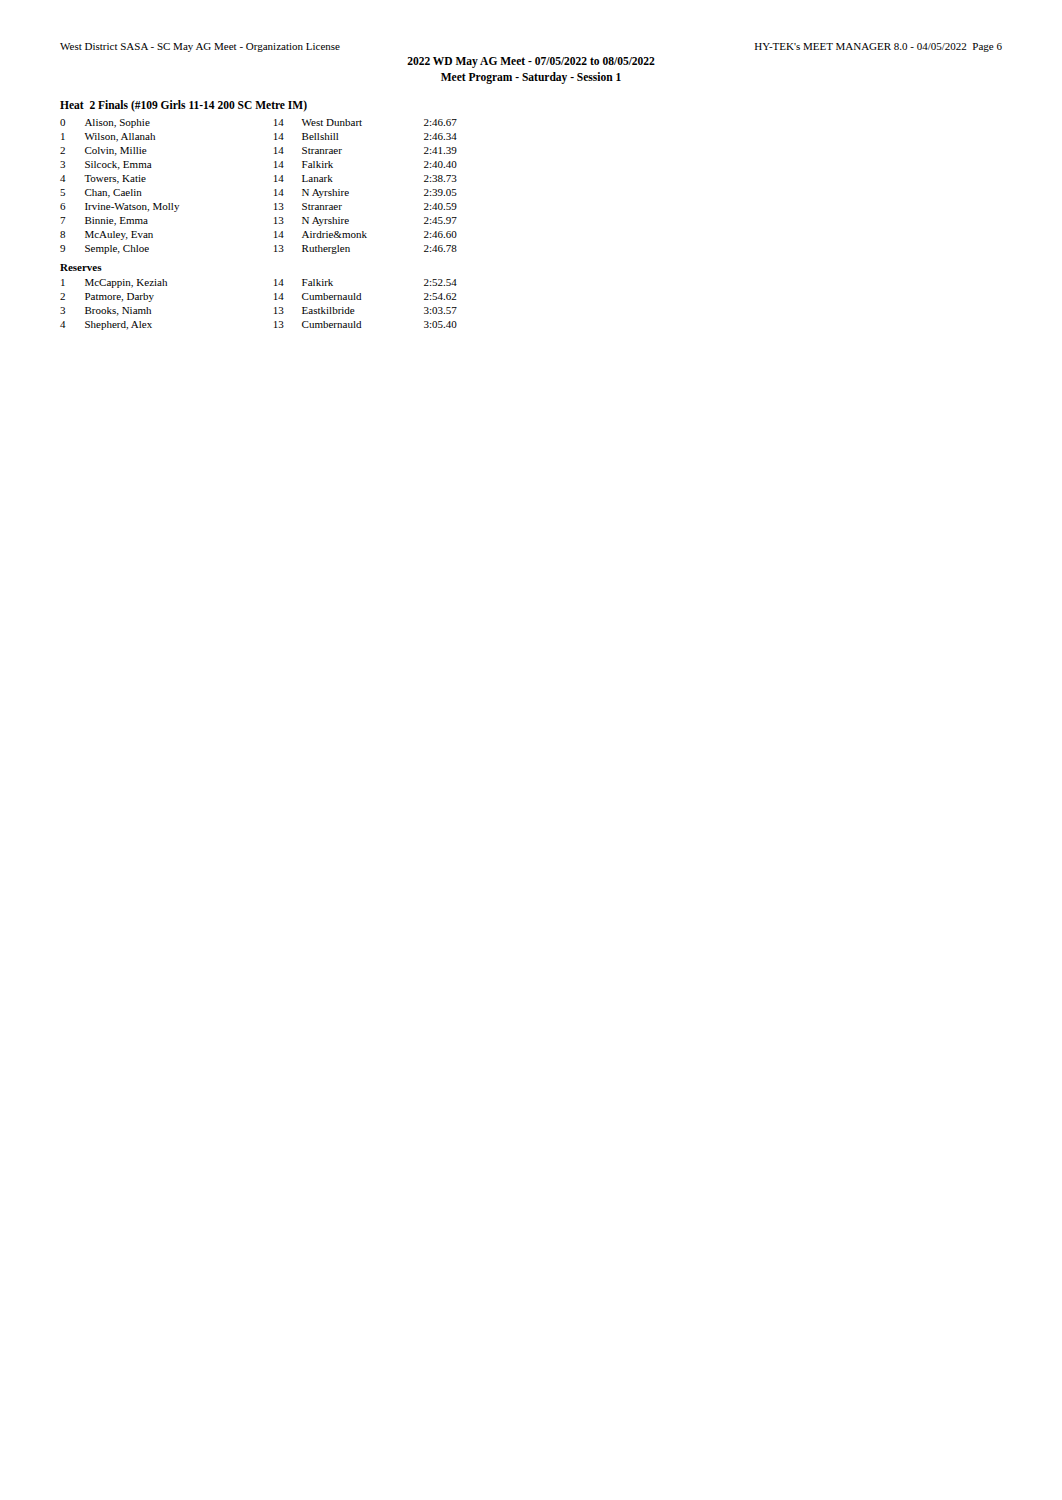West District SASA - SC May AG Meet - Organization License
HY-TEK's MEET MANAGER 8.0 - 04/05/2022 Page 6
2022 WD May AG Meet - 07/05/2022 to 08/05/2022
Meet Program - Saturday - Session 1
Heat 2 Finals (#109 Girls 11-14 200 SC Metre IM)
| 0 | Alison, Sophie | 14 | West Dunbart | 2:46.67 |
| 1 | Wilson, Allanah | 14 | Bellshill | 2:46.34 |
| 2 | Colvin, Millie | 14 | Stranraer | 2:41.39 |
| 3 | Silcock, Emma | 14 | Falkirk | 2:40.40 |
| 4 | Towers, Katie | 14 | Lanark | 2:38.73 |
| 5 | Chan, Caelin | 14 | N Ayrshire | 2:39.05 |
| 6 | Irvine-Watson, Molly | 13 | Stranraer | 2:40.59 |
| 7 | Binnie, Emma | 13 | N Ayrshire | 2:45.97 |
| 8 | McAuley, Evan | 14 | Airdrie&monk | 2:46.60 |
| 9 | Semple, Chloe | 13 | Rutherglen | 2:46.78 |
| Reserves |
| 1 | McCappin, Keziah | 14 | Falkirk | 2:52.54 |
| 2 | Patmore, Darby | 14 | Cumbernauld | 2:54.62 |
| 3 | Brooks, Niamh | 13 | Eastkilbride | 3:03.57 |
| 4 | Shepherd, Alex | 13 | Cumbernauld | 3:05.40 |